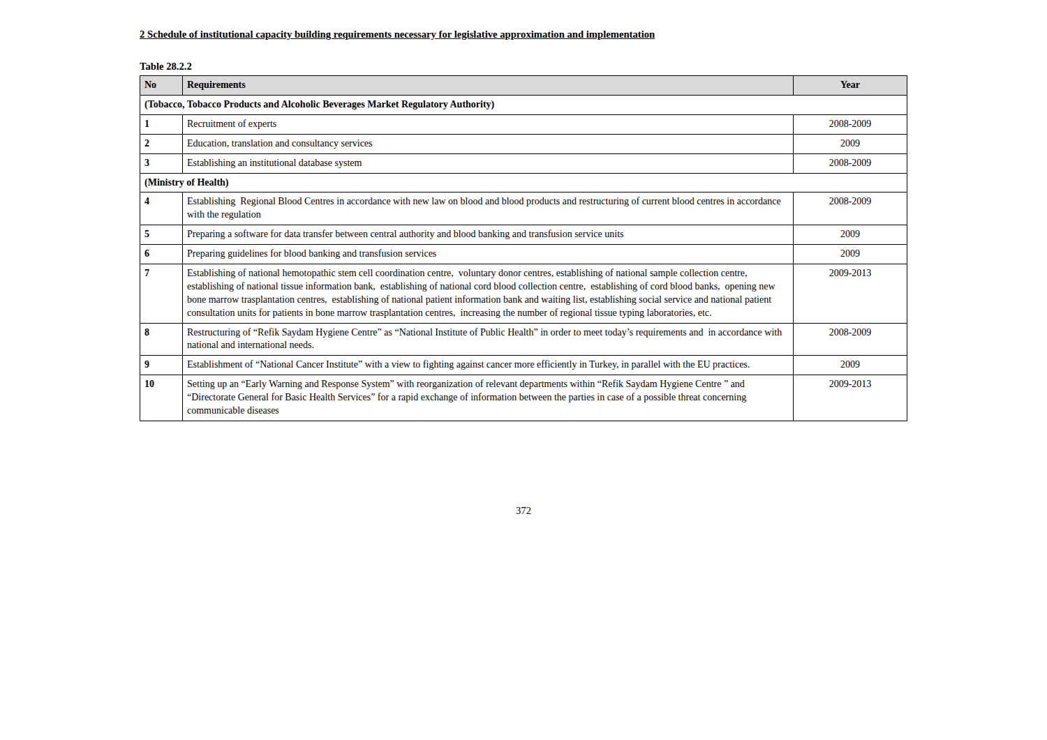2 Schedule of institutional capacity building requirements necessary for legislative approximation and implementation
Table 28.2.2
| No | Requirements | Year |
| --- | --- | --- |
| (Tobacco, Tobacco Products and Alcoholic Beverages Market Regulatory Authority) |
| 1 | Recruitment of experts | 2008-2009 |
| 2 | Education, translation and consultancy services | 2009 |
| 3 | Establishing an institutional database system | 2008-2009 |
| (Ministry of Health) |
| 4 | Establishing Regional Blood Centres in accordance with new law on blood and blood products and restructuring of current blood centres in accordance with the regulation | 2008-2009 |
| 5 | Preparing a software for data transfer between central authority and blood banking and transfusion service units | 2009 |
| 6 | Preparing guidelines for blood banking and transfusion services | 2009 |
| 7 | Establishing of national hemotopathic stem cell coordination centre, voluntary donor centres, establishing of national sample collection centre, establishing of national tissue information bank, establishing of national cord blood collection centre, establishing of cord blood banks, opening new bone marrow trasplantation centres, establishing of national patient information bank and waiting list, establishing social service and national patient consultation units for patients in bone marrow trasplantation centres, increasing the number of regional tissue typing laboratories, etc. | 2009-2013 |
| 8 | Restructuring of “Refik Saydam Hygiene Centre” as “National Institute of Public Health” in order to meet today’s requirements and in accordance with national and international needs. | 2008-2009 |
| 9 | Establishment of “National Cancer Institute” with a view to fighting against cancer more efficiently in Turkey, in parallel with the EU practices. | 2009 |
| 10 | Setting up an “Early Warning and Response System” with reorganization of relevant departments within “Refik Saydam Hygiene Centre ” and “Directorate General for Basic Health Services” for a rapid exchange of information between the parties in case of a possible threat concerning communicable diseases | 2009-2013 |
372